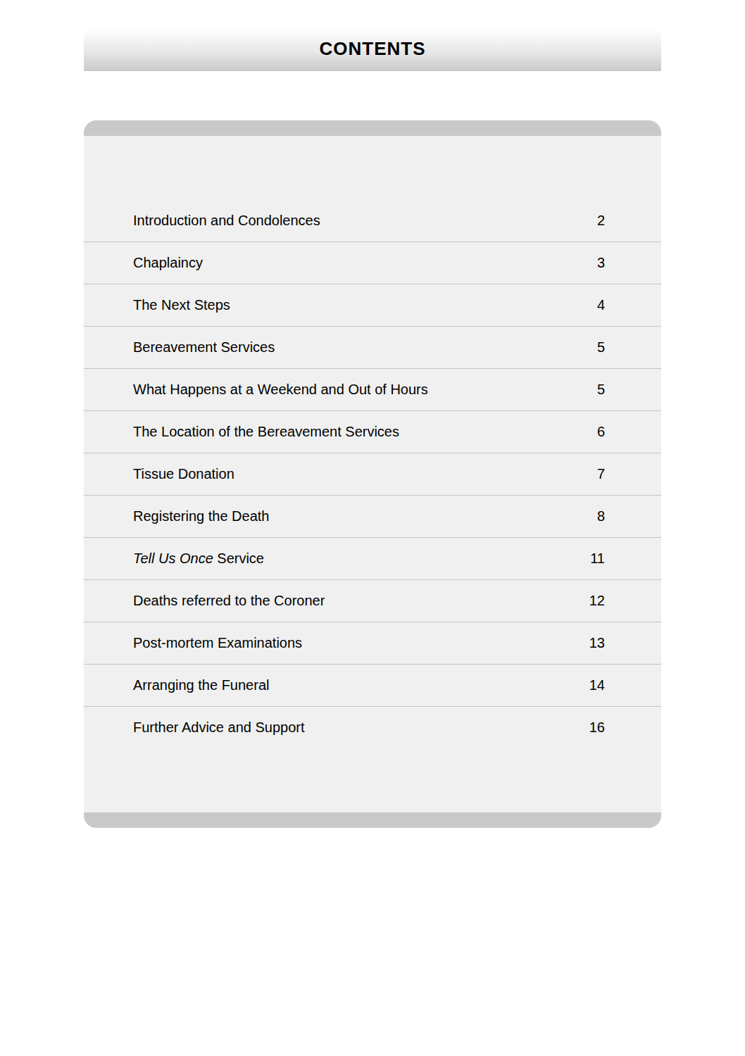CONTENTS
| Introduction and Condolences | 2 |
| Chaplaincy | 3 |
| The Next Steps | 4 |
| Bereavement Services | 5 |
| What Happens at a Weekend and Out of Hours | 5 |
| The Location of the Bereavement Services | 6 |
| Tissue Donation | 7 |
| Registering the Death | 8 |
| Tell Us Once Service | 11 |
| Deaths referred to the Coroner | 12 |
| Post-mortem Examinations | 13 |
| Arranging the Funeral | 14 |
| Further Advice and Support | 16 |